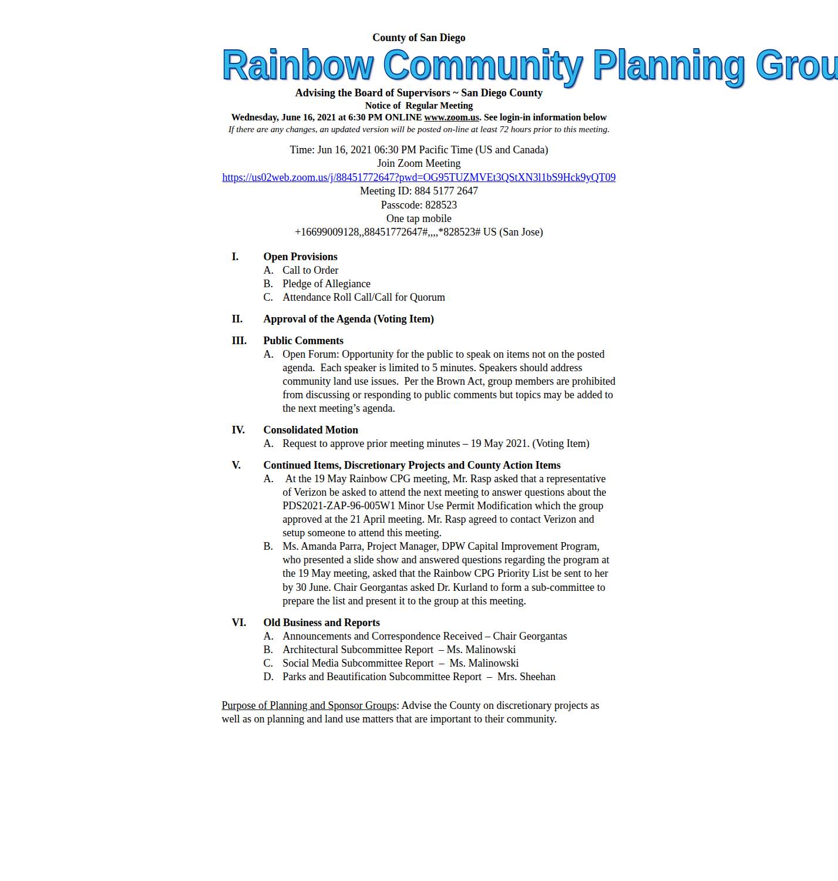County of San Diego
Rainbow Community Planning Group
Advising the Board of Supervisors ~ San Diego County
Notice of Regular Meeting
Wednesday, June 16, 2021 at 6:30 PM ONLINE www.zoom.us. See login-in information below
If there are any changes, an updated version will be posted on-line at least 72 hours prior to this meeting.
Time: Jun 16, 2021 06:30 PM Pacific Time (US and Canada)
Join Zoom Meeting
https://us02web.zoom.us/j/88451772647?pwd=OG95TUZMVEt3QStXN3l1bS9Hck9yQT09
Meeting ID: 884 5177 2647
Passcode: 828523
One tap mobile
+16699009128,,88451772647#,,,,*828523# US (San Jose)
I.
Open Provisions
A. Call to Order
B. Pledge of Allegiance
C. Attendance Roll Call/Call for Quorum
II.
Approval of the Agenda (Voting Item)
III.
Public Comments
A. Open Forum: Opportunity for the public to speak on items not on the posted agenda. Each speaker is limited to 5 minutes. Speakers should address community land use issues. Per the Brown Act, group members are prohibited from discussing or responding to public comments but topics may be added to the next meeting’s agenda.
IV.
Consolidated Motion
A. Request to approve prior meeting minutes – 19 May 2021. (Voting Item)
V.
Continued Items, Discretionary Projects and County Action Items
A. At the 19 May Rainbow CPG meeting, Mr. Rasp asked that a representative of Verizon be asked to attend the next meeting to answer questions about the PDS2021-ZAP-96-005W1 Minor Use Permit Modification which the group approved at the 21 April meeting. Mr. Rasp agreed to contact Verizon and setup someone to attend this meeting.
B. Ms. Amanda Parra, Project Manager, DPW Capital Improvement Program, who presented a slide show and answered questions regarding the program at the 19 May meeting, asked that the Rainbow CPG Priority List be sent to her by 30 June. Chair Georgantas asked Dr. Kurland to form a sub-committee to prepare the list and present it to the group at this meeting.
VI.
Old Business and Reports
A. Announcements and Correspondence Received – Chair Georgantas
B. Architectural Subcommittee Report – Ms. Malinowski
C. Social Media Subcommittee Report – Ms. Malinowski
D. Parks and Beautification Subcommittee Report – Mrs. Sheehan
Purpose of Planning and Sponsor Groups: Advise the County on discretionary projects as well as on planning and land use matters that are important to their community.